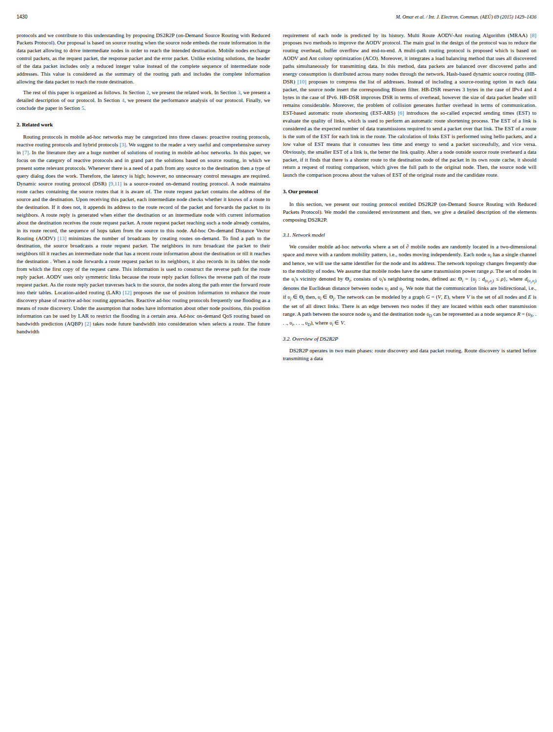1430 M. Omar et al. / Int. J. Electron. Commun. (AEÜ) 69 (2015) 1429–1436
protocols and we contribute to this understanding by proposing DS2R2P (on-Demand Source Routing with Reduced Packets Protocol). Our proposal is based on source routing when the source node embeds the route information in the data packet allowing to drive intermediate nodes in order to reach the intended destination. Mobile nodes exchange control packets, as the request packet, the response packet and the error packet. Unlike existing solutions, the header of the data packet includes only a reduced integer value instead of the complete sequence of intermediate node addresses. This value is considered as the summary of the routing path and includes the complete information allowing the data packet to reach the route destination.
The rest of this paper is organized as follows. In Section 2, we present the related work. In Section 3, we present a detailed description of our protocol. In Section 4, we present the performance analysis of our protocol. Finally, we conclude the paper in Section 5.
2. Related work
Routing protocols in mobile ad-hoc networks may be categorized into three classes: proactive routing protocols, reactive routing protocols and hybrid protocols [3]. We suggest to the reader a very useful and comprehensive survey in [7]. In the literature they are a huge number of solutions of routing in mobile ad-hoc networks. In this paper, we focus on the category of reactive protocols and in grand part the solutions based on source routing, in which we present some relevant protocols. Whenever there is a need of a path from any source to the destination then a type of query dialog does the work. Therefore, the latency is high; however, no unnecessary control messages are required. Dynamic source routing protocol (DSR) [9,11] is a source-routed on-demand routing protocol. A node maintains route caches containing the source routes that it is aware of. The route request packet contains the address of the source and the destination. Upon receiving this packet, each intermediate node checks whether it knows of a route to the destination. If it does not, it appends its address to the route record of the packet and forwards the packet to its neighbors. A route reply is generated when either the destination or an intermediate node with current information about the destination receives the route request packet. A route request packet reaching such a node already contains, in its route record, the sequence of hops taken from the source to this node. Ad-hoc On-demand Distance Vector Routing (AODV) [13] minimizes the number of broadcasts by creating routes on-demand. To find a path to the destination, the source broadcasts a route request packet. The neighbors in turn broadcast the packet to their neighbors till it reaches an intermediate node that has a recent route information about the destination or till it reaches the destination . When a node forwards a route request packet to its neighbors, it also records in its tables the node from which the first copy of the request came. This information is used to construct the reverse path for the route reply packet. AODV uses only symmetric links because the route reply packet follows the reverse path of the route request packet. As the route reply packet traverses back to the source, the nodes along the path enter the forward route into their tables. Location-aided routing (LAR) [12] proposes the use of position information to enhance the route discovery phase of reactive ad-hoc routing approaches. Reactive ad-hoc routing protocols frequently use flooding as a means of route discovery. Under the assumption that nodes have information about other node positions, this position information can be used by LAR to restrict the flooding in a certain area. Ad-hoc on-demand QoS routing based on bandwidth prediction (AQBP) [2] takes node future bandwidth into consideration when selects a route. The future bandwidth
requirement of each node is predicted by its history. Multi Route AODV-Ant routing Algorithm (MRAA) [8] proposes two methods to improve the AODV protocol. The main goal in the design of the protocol was to reduce the routing overhead, buffer overflow and end-to-end. A multi-path routing protocol is proposed which is based on AODV and Ant colony optimization (ACO). Moreover, it integrates a load balancing method that uses all discovered paths simultaneously for transmitting data. In this method, data packets are balanced over discovered paths and energy consumption is distributed across many nodes through the network. Hash-based dynamic source routing (HB-DSR) [10] proposes to compress the list of addresses. Instead of including a source-routing option in each data packet, the source node insert the corresponding Bloom filter. HB-DSR reserves 3 bytes in the case of IPv4 and 4 bytes in the case of IPv6. HB-DSR improves DSR in terms of overhead, however the size of data packet header still remains considerable. Moreover, the problem of collision generates further overhead in terms of communication. EST-based automatic route shortening (EST-ARS) [6] introduces the so-called expected sending times (EST) to evaluate the quality of links, which is used to perform an automatic route shortening process. The EST of a link is considered as the expected number of data transmissions required to send a packet over that link. The EST of a route is the sum of the EST for each link in the route. The calculation of links EST is performed using hello packets, and a low value of EST means that it consumes less time and energy to send a packet successfully, and vice versa. Obviously, the smaller EST of a link is, the better the link quality. After a node outside source route overheard a data packet, if it finds that there is a shorter route to the destination node of the packet in its own route cache, it should return a request of routing comparison, which gives the full path to the original node. Then, the source node will launch the comparison process about the values of EST of the original route and the candidate route.
3. Our protocol
In this section, we present our routing protocol entitled DS2R2P (on-Demand Source Routing with Reduced Packets Protocol). We model the considered environment and then, we give a detailed description of the elements composing DS2R2P.
3.1. Network model
We consider mobile ad-hoc networks where a set of ∂ mobile nodes are randomly located in a two-dimensional space and move with a random mobility pattern, i.e., nodes moving independently. Each node υi has a single channel and hence, we will use the same identifier for the node and its address. The network topology changes frequently due to the mobility of nodes. We assume that mobile nodes have the same transmission power range ρ. The set of nodes in the υi's vicinity denoted by Θi, consists of υi's neighboring nodes, defined as: Θi = {υj : d(υi,υj) ≤ ρ}, where d(υi,υj) denotes the Euclidean distance between nodes υi and υj. We note that the communication links are bidirectional, i.e., if υj ∈ Θi then, υi ∈ Θj. The network can be modeled by a graph G = (V, E), where V is the set of all nodes and E is the set of all direct links. There is an edge between two nodes if they are located within each other transmission range. A path between the source node υS and the destination node υD can be represented as a node sequence R = (υS, . . ., υi, . . ., υD), where υi ∈ V.
3.2. Overview of DS2R2P
DS2R2P operates in two main phases: route discovery and data packet routing. Route discovery is started before transmitting a data